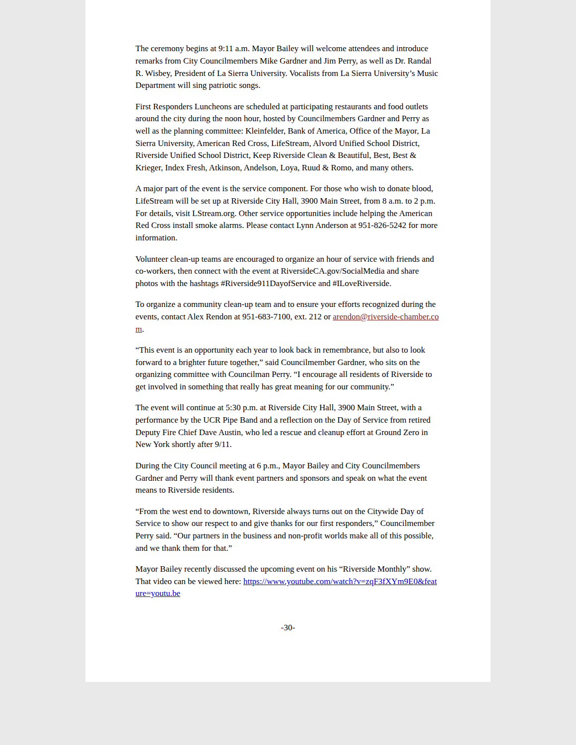The ceremony begins at 9:11 a.m. Mayor Bailey will welcome attendees and introduce remarks from City Councilmembers Mike Gardner and Jim Perry, as well as Dr. Randal R. Wisbey, President of La Sierra University. Vocalists from La Sierra University’s Music Department will sing patriotic songs.
First Responders Luncheons are scheduled at participating restaurants and food outlets around the city during the noon hour, hosted by Councilmembers Gardner and Perry as well as the planning committee: Kleinfelder, Bank of America, Office of the Mayor, La Sierra University, American Red Cross, LifeStream, Alvord Unified School District, Riverside Unified School District, Keep Riverside Clean & Beautiful, Best, Best & Krieger, Index Fresh, Atkinson, Andelson, Loya, Ruud & Romo, and many others.
A major part of the event is the service component. For those who wish to donate blood, LifeStream will be set up at Riverside City Hall, 3900 Main Street, from 8 a.m. to 2 p.m. For details, visit LStream.org. Other service opportunities include helping the American Red Cross install smoke alarms. Please contact Lynn Anderson at 951-826-5242 for more information.
Volunteer clean-up teams are encouraged to organize an hour of service with friends and co-workers, then connect with the event at RiversideCA.gov/SocialMedia and share photos with the hashtags #Riverside911DayofService and #ILoveRiverside.
To organize a community clean-up team and to ensure your efforts recognized during the events, contact Alex Rendon at 951-683-7100, ext. 212 or arendon@riverside-chamber.com.
“This event is an opportunity each year to look back in remembrance, but also to look forward to a brighter future together,” said Councilmember Gardner, who sits on the organizing committee with Councilman Perry. “I encourage all residents of Riverside to get involved in something that really has great meaning for our community.”
The event will continue at 5:30 p.m. at Riverside City Hall, 3900 Main Street, with a performance by the UCR Pipe Band and a reflection on the Day of Service from retired Deputy Fire Chief Dave Austin, who led a rescue and cleanup effort at Ground Zero in New York shortly after 9/11.
During the City Council meeting at 6 p.m., Mayor Bailey and City Councilmembers Gardner and Perry will thank event partners and sponsors and speak on what the event means to Riverside residents.
“From the west end to downtown, Riverside always turns out on the Citywide Day of Service to show our respect to and give thanks for our first responders,” Councilmember Perry said. “Our partners in the business and non-profit worlds make all of this possible, and we thank them for that.”
Mayor Bailey recently discussed the upcoming event on his “Riverside Monthly” show. That video can be viewed here: https://www.youtube.com/watch?v=zqF3fXYm9E0&feature=youtu.be
-30-